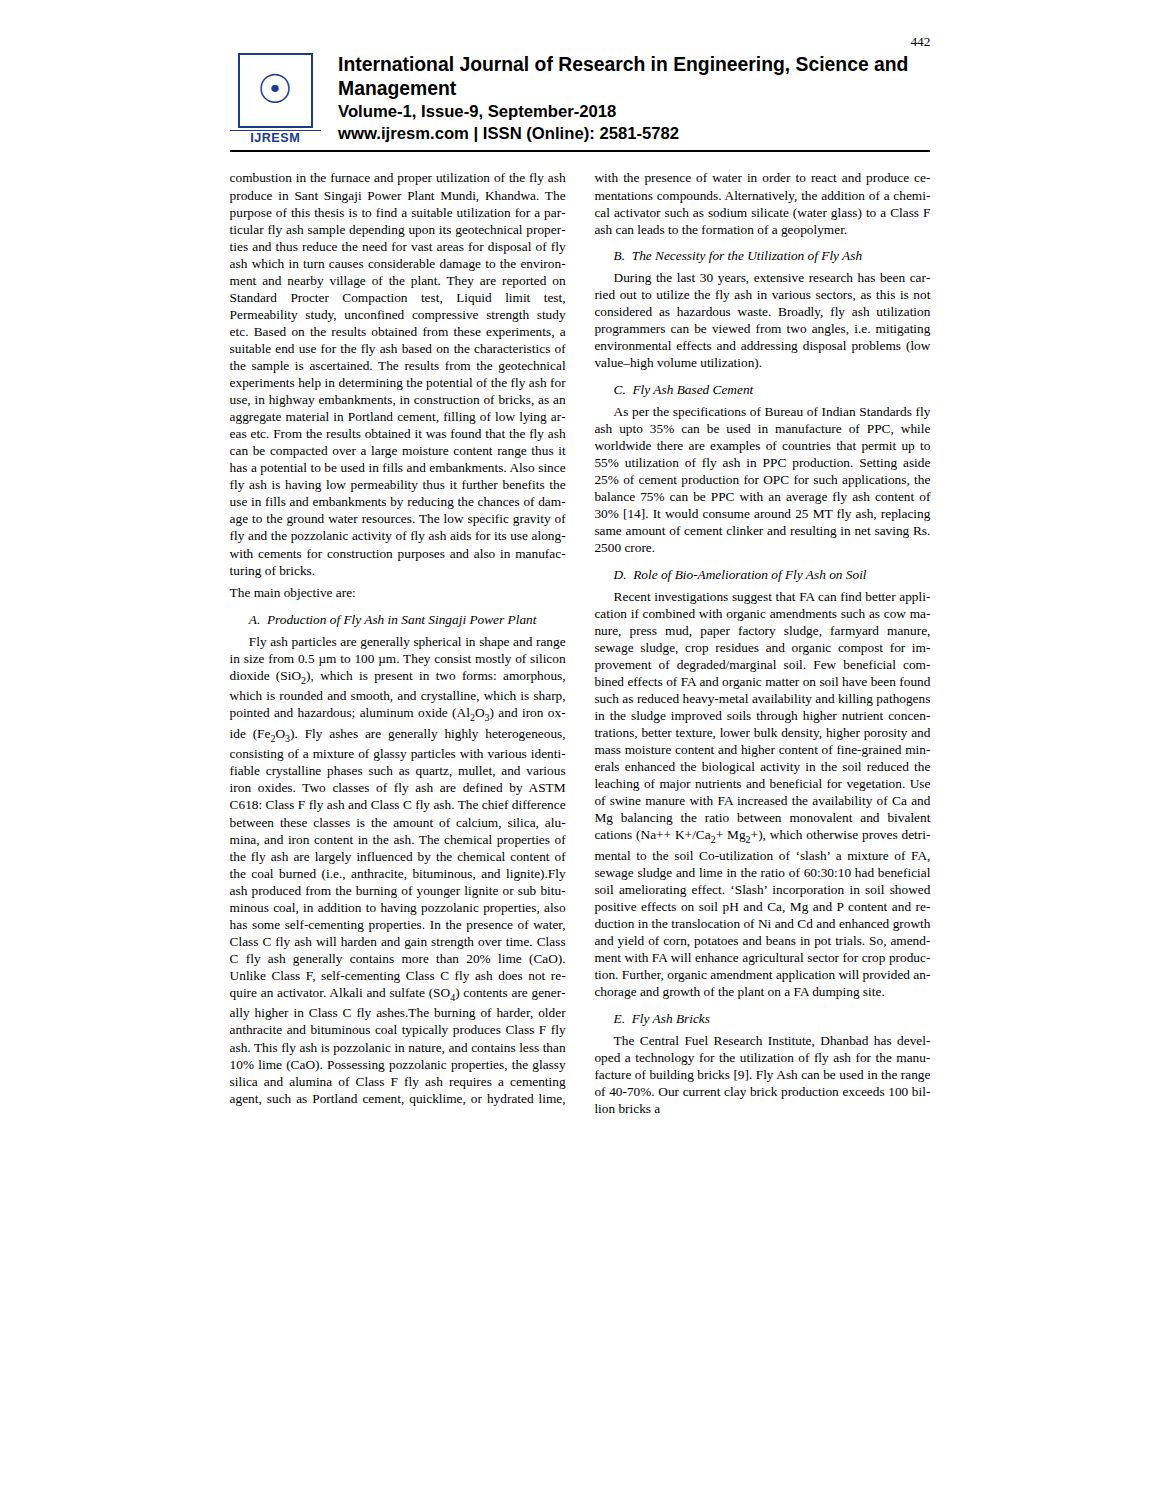442
☉
IJRESM
International Journal of Research in Engineering, Science and Management
Volume-1, Issue-9, September-2018
www.ijresm.com | ISSN (Online): 2581-5782
combustion in the furnace and proper utilization of the fly ash produce in Sant Singaji Power Plant Mundi, Khandwa. The purpose of this thesis is to find a suitable utilization for a particular fly ash sample depending upon its geotechnical properties and thus reduce the need for vast areas for disposal of fly ash which in turn causes considerable damage to the environment and nearby village of the plant. They are reported on Standard Procter Compaction test, Liquid limit test, Permeability study, unconfined compressive strength study etc. Based on the results obtained from these experiments, a suitable end use for the fly ash based on the characteristics of the sample is ascertained. The results from the geotechnical experiments help in determining the potential of the fly ash for use, in highway embankments, in construction of bricks, as an aggregate material in Portland cement, filling of low lying areas etc. From the results obtained it was found that the fly ash can be compacted over a large moisture content range thus it has a potential to be used in fills and embankments. Also since fly ash is having low permeability thus it further benefits the use in fills and embankments by reducing the chances of damage to the ground water resources. The low specific gravity of fly and the pozzolanic activity of fly ash aids for its use along-with cements for construction purposes and also in manufacturing of bricks.
The main objective are:
A. Production of Fly Ash in Sant Singaji Power Plant
Fly ash particles are generally spherical in shape and range in size from 0.5 µm to 100 µm. They consist mostly of silicon dioxide (SiO2), which is present in two forms: amorphous, which is rounded and smooth, and crystalline, which is sharp, pointed and hazardous; aluminum oxide (Al2O3) and iron oxide (Fe2O3). Fly ashes are generally highly heterogeneous, consisting of a mixture of glassy particles with various identifiable crystalline phases such as quartz, mullet, and various iron oxides. Two classes of fly ash are defined by ASTM C618: Class F fly ash and Class C fly ash. The chief difference between these classes is the amount of calcium, silica, alumina, and iron content in the ash. The chemical properties of the fly ash are largely influenced by the chemical content of the coal burned (i.e., anthracite, bituminous, and lignite).Fly ash produced from the burning of younger lignite or sub bituminous coal, in addition to having pozzolanic properties, also has some self-cementing properties. In the presence of water, Class C fly ash will harden and gain strength over time. Class C fly ash generally contains more than 20% lime (CaO). Unlike Class F, self-cementing Class C fly ash does not require an activator. Alkali and sulfate (SO4) contents are generally higher in Class C fly ashes.The burning of harder, older anthracite and bituminous coal typically produces Class F fly ash. This fly ash is pozzolanic in nature, and contains less than 10% lime (CaO). Possessing pozzolanic properties, the glassy silica and alumina of Class F fly ash requires a cementing agent, such as Portland cement, quicklime, or hydrated lime, with the presence of water in order to react and produce cementations compounds. Alternatively, the addition of a chemical activator such as sodium silicate (water glass) to a Class F ash can leads to the formation of a geopolymer.
B. The Necessity for the Utilization of Fly Ash
During the last 30 years, extensive research has been carried out to utilize the fly ash in various sectors, as this is not considered as hazardous waste. Broadly, fly ash utilization programmers can be viewed from two angles, i.e. mitigating environmental effects and addressing disposal problems (low value–high volume utilization).
C. Fly Ash Based Cement
As per the specifications of Bureau of Indian Standards fly ash upto 35% can be used in manufacture of PPC, while worldwide there are examples of countries that permit up to 55% utilization of fly ash in PPC production. Setting aside 25% of cement production for OPC for such applications, the balance 75% can be PPC with an average fly ash content of 30% [14]. It would consume around 25 MT fly ash, replacing same amount of cement clinker and resulting in net saving Rs. 2500 crore.
D. Role of Bio-Amelioration of Fly Ash on Soil
Recent investigations suggest that FA can find better application if combined with organic amendments such as cow manure, press mud, paper factory sludge, farmyard manure, sewage sludge, crop residues and organic compost for improvement of degraded/marginal soil. Few beneficial combined effects of FA and organic matter on soil have been found such as reduced heavy-metal availability and killing pathogens in the sludge improved soils through higher nutrient concentrations, better texture, lower bulk density, higher porosity and mass moisture content and higher content of fine-grained minerals enhanced the biological activity in the soil reduced the leaching of major nutrients and beneficial for vegetation. Use of swine manure with FA increased the availability of Ca and Mg balancing the ratio between monovalent and bivalent cations (Na++ K+/Ca2+ Mg2+), which otherwise proves detrimental to the soil Co-utilization of ‘slash’ a mixture of FA, sewage sludge and lime in the ratio of 60:30:10 had beneficial soil ameliorating effect. ‘Slash’ incorporation in soil showed positive effects on soil pH and Ca, Mg and P content and reduction in the translocation of Ni and Cd and enhanced growth and yield of corn, potatoes and beans in pot trials. So, amendment with FA will enhance agricultural sector for crop production. Further, organic amendment application will provided anchorage and growth of the plant on a FA dumping site.
E. Fly Ash Bricks
The Central Fuel Research Institute, Dhanbad has developed a technology for the utilization of fly ash for the manufacture of building bricks [9]. Fly Ash can be used in the range of 40-70%. Our current clay brick production exceeds 100 billion bricks a